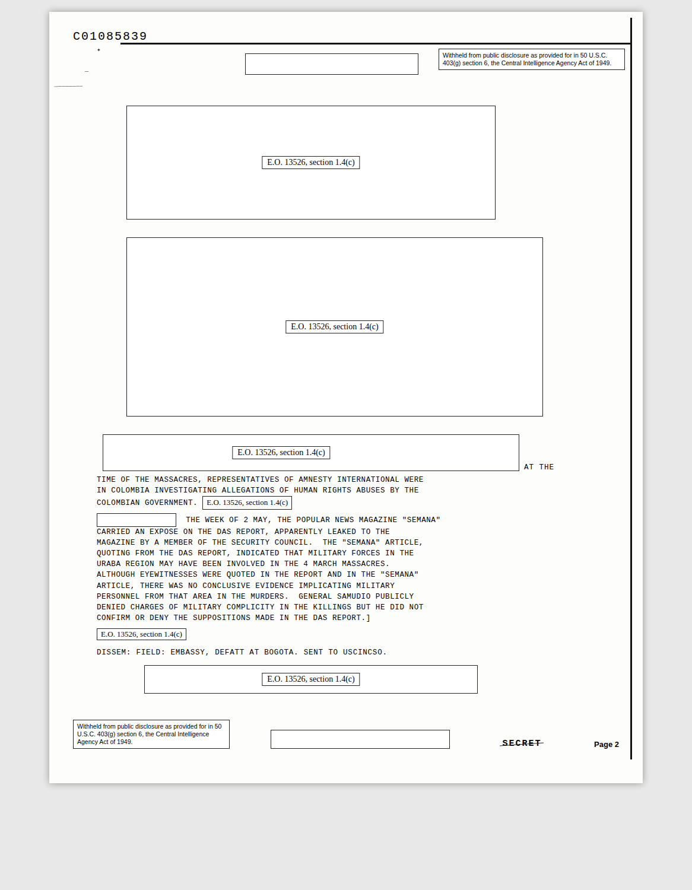C01085839
✦
————————
—
SECRET
Withheld from public disclosure as provided for in 50 U.S.C. 403(g) section 6, the Central Intelligence Agency Act of 1949.
E.O. 13526, section 1.4(c)
E.O. 13526, section 1.4(c)
E.O. 13526, section 1.4(c) AT THE
TIME OF THE MASSACRES, REPRESENTATIVES OF AMNESTY INTERNATIONAL WERE IN COLOMBIA INVESTIGATING ALLEGATIONS OF HUMAN RIGHTS ABUSES BY THE COLOMBIAN GOVERNMENT. E.O. 13526, section 1.4(c)
THE WEEK OF 2 MAY, THE POPULAR NEWS MAGAZINE "SEMANA" CARRIED AN EXPOSE ON THE DAS REPORT, APPARENTLY LEAKED TO THE MAGAZINE BY A MEMBER OF THE SECURITY COUNCIL. THE "SEMANA" ARTICLE, QUOTING FROM THE DAS REPORT, INDICATED THAT MILITARY FORCES IN THE URABA REGION MAY HAVE BEEN INVOLVED IN THE 4 MARCH MASSACRES. ALTHOUGH EYEWITNESSES WERE QUOTED IN THE REPORT AND IN THE "SEMANA" ARTICLE, THERE WAS NO CONCLUSIVE EVIDENCE IMPLICATING MILITARY PERSONNEL FROM THAT AREA IN THE MURDERS. GENERAL SAMUDIO PUBLICLY DENIED CHARGES OF MILITARY COMPLICITY IN THE KILLINGS BUT HE DID NOT CONFIRM OR DENY THE SUPPOSITIONS MADE IN THE DAS REPORT.]
E.O. 13526, section 1.4(c)
DISSEM: FIELD: EMBASSY, DEFATT AT BOGOTA. SENT TO USCINCSO.
E.O. 13526, section 1.4(c)
Withheld from public disclosure as provided for in 50 U.S.C. 403(g) section 6, the Central Intelligence Agency Act of 1949.
SECRET
Page 2